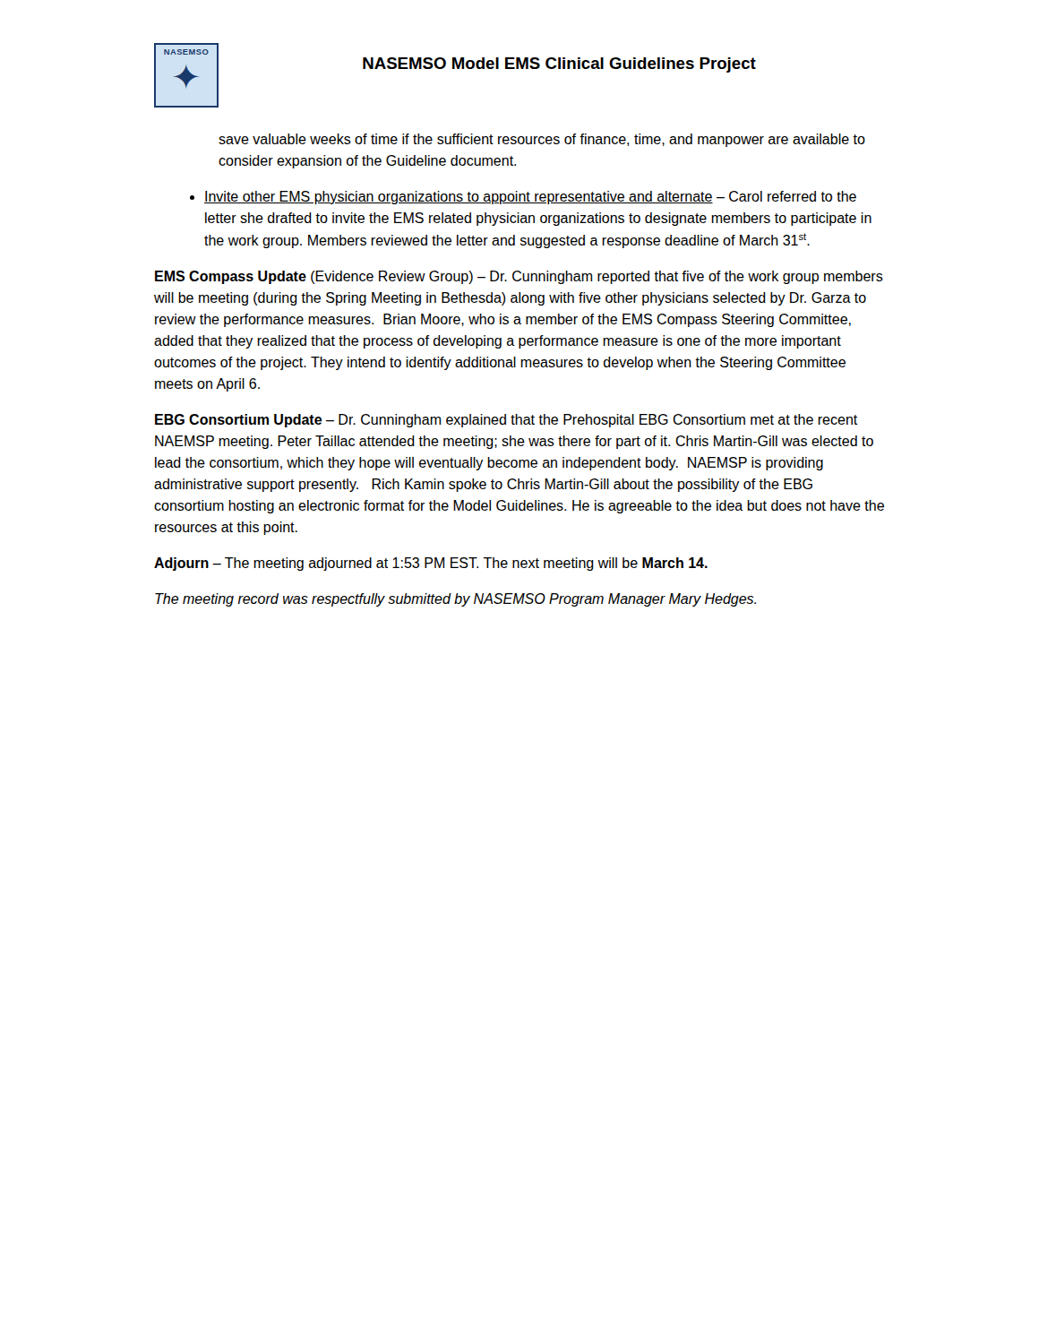NASEMSO ✦
NASEMSO Model EMS Clinical Guidelines Project
save valuable weeks of time if the sufficient resources of finance, time, and manpower are available to consider expansion of the Guideline document.
Invite other EMS physician organizations to appoint representative and alternate – Carol referred to the letter she drafted to invite the EMS related physician organizations to designate members to participate in the work group. Members reviewed the letter and suggested a response deadline of March 31st.
EMS Compass Update (Evidence Review Group) – Dr. Cunningham reported that five of the work group members will be meeting (during the Spring Meeting in Bethesda) along with five other physicians selected by Dr. Garza to review the performance measures. Brian Moore, who is a member of the EMS Compass Steering Committee, added that they realized that the process of developing a performance measure is one of the more important outcomes of the project. They intend to identify additional measures to develop when the Steering Committee meets on April 6.
EBG Consortium Update – Dr. Cunningham explained that the Prehospital EBG Consortium met at the recent NAEMSP meeting. Peter Taillac attended the meeting; she was there for part of it. Chris Martin-Gill was elected to lead the consortium, which they hope will eventually become an independent body. NAEMSP is providing administrative support presently. Rich Kamin spoke to Chris Martin-Gill about the possibility of the EBG consortium hosting an electronic format for the Model Guidelines. He is agreeable to the idea but does not have the resources at this point.
Adjourn – The meeting adjourned at 1:53 PM EST. The next meeting will be March 14.
The meeting record was respectfully submitted by NASEMSO Program Manager Mary Hedges.